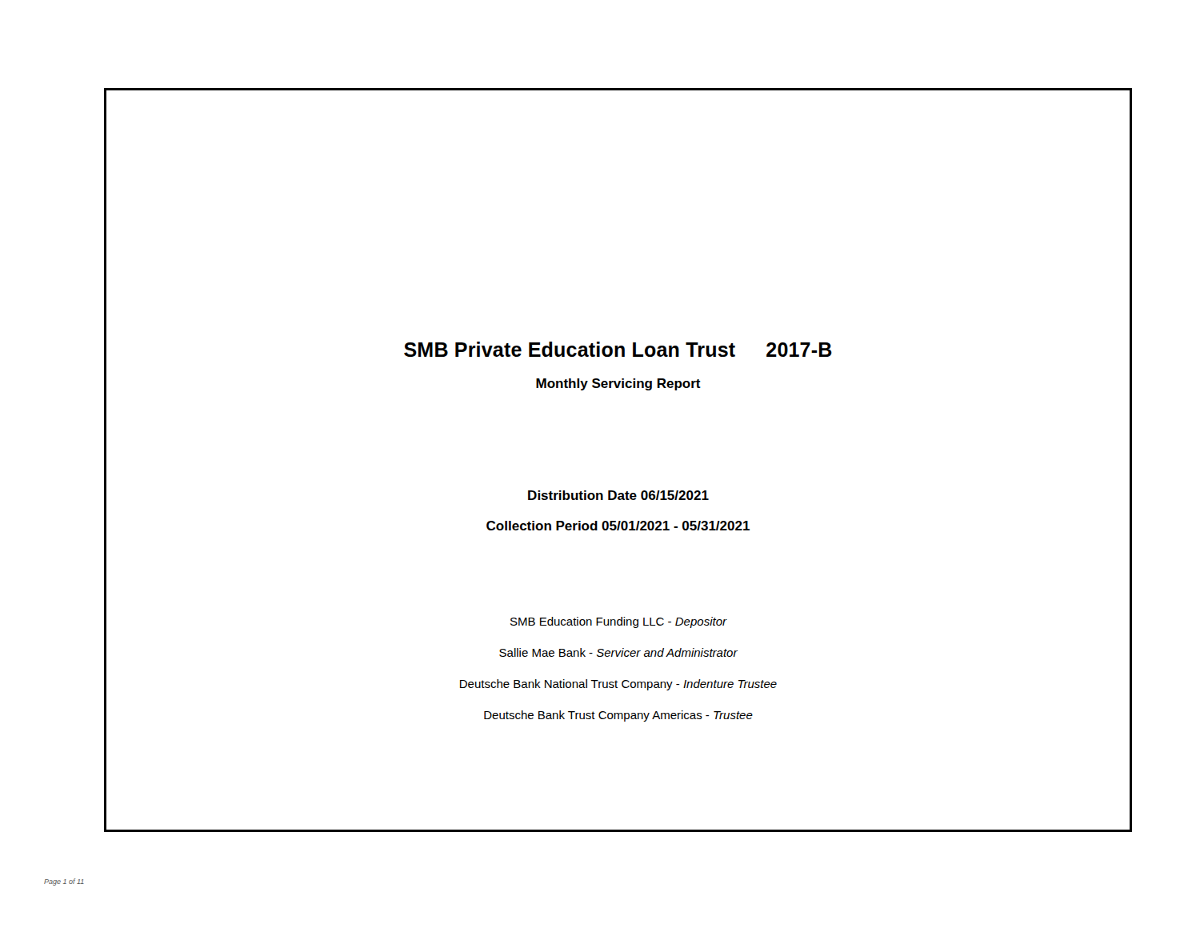SMB Private Education Loan Trust2017-B
Monthly Servicing Report
Distribution Date 06/15/2021
Collection Period 05/01/2021 - 05/31/2021
SMB Education Funding LLC - Depositor
Sallie Mae Bank - Servicer and Administrator
Deutsche Bank National Trust Company - Indenture Trustee
Deutsche Bank Trust Company Americas - Trustee
Page 1 of 11